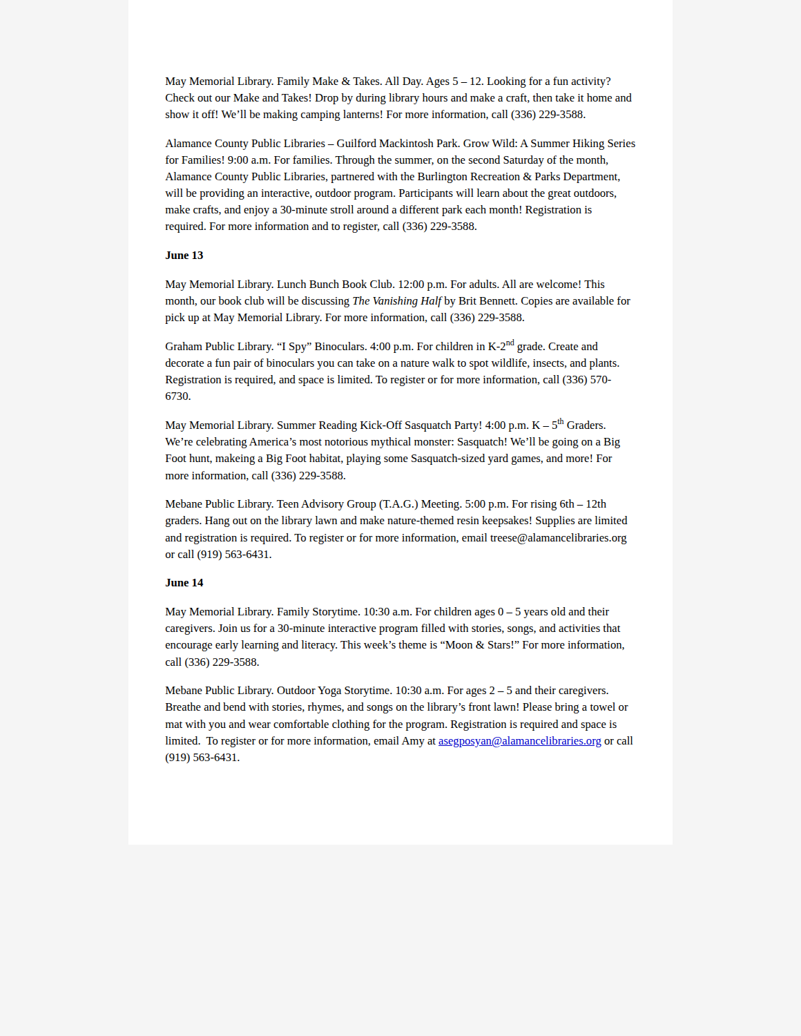May Memorial Library. Family Make & Takes. All Day. Ages 5 – 12. Looking for a fun activity? Check out our Make and Takes! Drop by during library hours and make a craft, then take it home and show it off! We’ll be making camping lanterns! For more information, call (336) 229-3588.
Alamance County Public Libraries – Guilford Mackintosh Park. Grow Wild: A Summer Hiking Series for Families! 9:00 a.m. For families. Through the summer, on the second Saturday of the month, Alamance County Public Libraries, partnered with the Burlington Recreation & Parks Department, will be providing an interactive, outdoor program. Participants will learn about the great outdoors, make crafts, and enjoy a 30-minute stroll around a different park each month! Registration is required. For more information and to register, call (336) 229-3588.
June 13
May Memorial Library. Lunch Bunch Book Club. 12:00 p.m. For adults. All are welcome! This month, our book club will be discussing The Vanishing Half by Brit Bennett. Copies are available for pick up at May Memorial Library. For more information, call (336) 229-3588.
Graham Public Library. “I Spy” Binoculars. 4:00 p.m. For children in K-2nd grade. Create and decorate a fun pair of binoculars you can take on a nature walk to spot wildlife, insects, and plants. Registration is required, and space is limited. To register or for more information, call (336) 570-6730.
May Memorial Library. Summer Reading Kick-Off Sasquatch Party! 4:00 p.m. K – 5th Graders. We’re celebrating America’s most notorious mythical monster: Sasquatch! We’ll be going on a Big Foot hunt, makeing a Big Foot habitat, playing some Sasquatch-sized yard games, and more! For more information, call (336) 229-3588.
Mebane Public Library. Teen Advisory Group (T.A.G.) Meeting. 5:00 p.m. For rising 6th – 12th graders. Hang out on the library lawn and make nature-themed resin keepsakes! Supplies are limited and registration is required. To register or for more information, email treese@alamancelibraries.org or call (919) 563-6431.
June 14
May Memorial Library. Family Storytime. 10:30 a.m. For children ages 0 – 5 years old and their caregivers. Join us for a 30-minute interactive program filled with stories, songs, and activities that encourage early learning and literacy. This week’s theme is “Moon & Stars!” For more information, call (336) 229-3588.
Mebane Public Library. Outdoor Yoga Storytime. 10:30 a.m. For ages 2 – 5 and their caregivers. Breathe and bend with stories, rhymes, and songs on the library’s front lawn! Please bring a towel or mat with you and wear comfortable clothing for the program. Registration is required and space is limited. To register or for more information, email Amy at asegposyan@alamancelibraries.org or call (919) 563-6431.